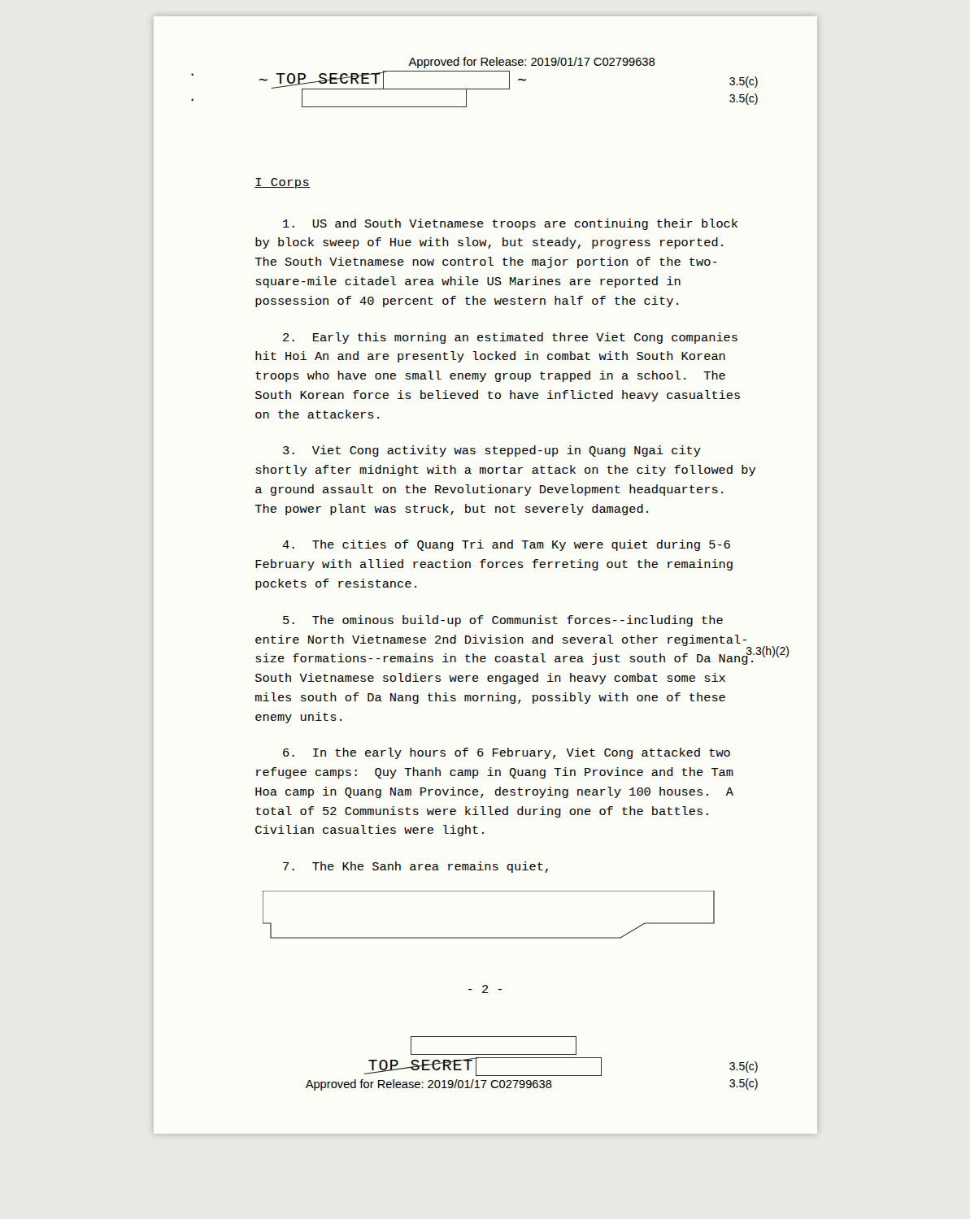.
.
Approved for Release: 2019/01/17 C02799638
∼ TOP SECRET ∼
3.5(c)
3.5(c)
I Corps
1. US and South Vietnamese troops are continuing their block by block sweep of Hue with slow, but steady, progress reported. The South Vietnamese now control the major portion of the two-square-mile citadel area while US Marines are reported in possession of 40 percent of the western half of the city.
2. Early this morning an estimated three Viet Cong companies hit Hoi An and are presently locked in combat with South Korean troops who have one small enemy group trapped in a school. The South Korean force is believed to have inflicted heavy casualties on the attackers.
3. Viet Cong activity was stepped-up in Quang Ngai city shortly after midnight with a mortar attack on the city followed by a ground assault on the Revolutionary Development headquarters. The power plant was struck, but not severely damaged.
4. The cities of Quang Tri and Tam Ky were quiet during 5-6 February with allied reaction forces ferreting out the remaining pockets of resistance.
5. The ominous build-up of Communist forces--including the entire North Vietnamese 2nd Division and several other regimental-size formations--remains in the coastal area just south of Da Nang. South Vietnamese soldiers were engaged in heavy combat some six miles south of Da Nang this morning, possibly with one of these enemy units.
6. In the early hours of 6 February, Viet Cong attacked two refugee camps: Quy Thanh camp in Quang Tin Province and the Tam Hoa camp in Quang Nam Province, destroying nearly 100 houses. A total of 52 Communists were killed during one of the battles. Civilian casualties were light.
7. The Khe Sanh area remains quiet,
3.3(h)(2)
- 2 -
TOP SECRET
3.5(c)
3.5(c)
Approved for Release: 2019/01/17 C02799638